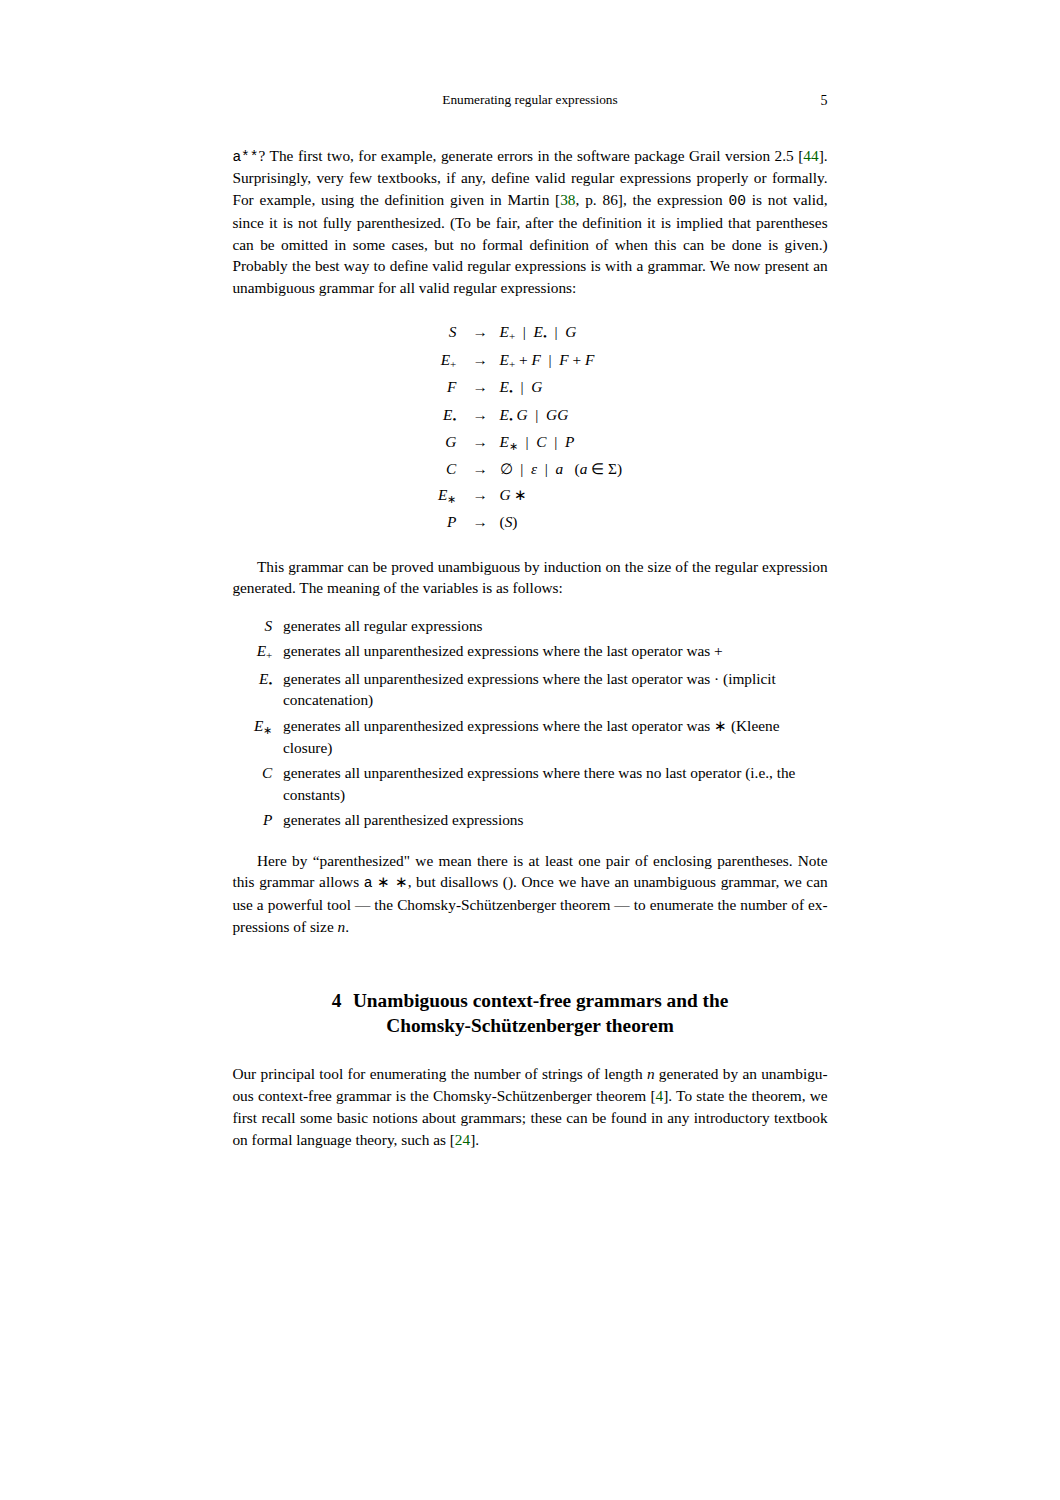Enumerating regular expressions 5
a**? The first two, for example, generate errors in the software package Grail version 2.5 [44]. Surprisingly, very few textbooks, if any, define valid regular expressions properly or formally. For example, using the definition given in Martin [38, p. 86], the expression 00 is not valid, since it is not fully parenthesized. (To be fair, after the definition it is implied that parentheses can be omitted in some cases, but no formal definition of when this can be done is given.) Probably the best way to define valid regular expressions is with a grammar. We now present an unambiguous grammar for all valid regular expressions:
| S | → | E + / E • / G |
| E + | → | E + + F / F + F |
| F | → | E • / G |
| E • | → | E • G / GG |
| G | → | E ∗ / C / P |
| C | → | ∅ / ε / a ( a ∈ Σ) |
| E ∗ | → | G ∗ |
| P | → | ( S ) |
This grammar can be proved unambiguous by induction on the size of the regular expression generated. The meaning of the variables is as follows:
| S | generates all regular expressions |
| E + | generates all unparenthesized expressions where the last operator was + |
| E • | generates all unparenthesized expressions where the last operator was · (implicit concatenation) |
| E ∗ | generates all unparenthesized expressions where the last operator was ∗ (Kleene closure) |
| C | generates all unparenthesized expressions where there was no last operator (i.e., the constants) |
| P | generates all parenthesized expressions |
Here by “parenthesized" we mean there is at least one pair of enclosing parentheses. Note this grammar allows a ∗ ∗, but disallows (). Once we have an unambiguous grammar, we can use a powerful tool — the Chomsky-Schützenberger theorem — to enumerate the number of expressions of size n.
4 Unambiguous context-free grammars and the
Chomsky-Schützenberger theorem
Our principal tool for enumerating the number of strings of length n generated by an unambiguous context-free grammar is the Chomsky-Schützenberger theorem [4]. To state the theorem, we first recall some basic notions about grammars; these can be found in any introductory textbook on formal language theory, such as [24].